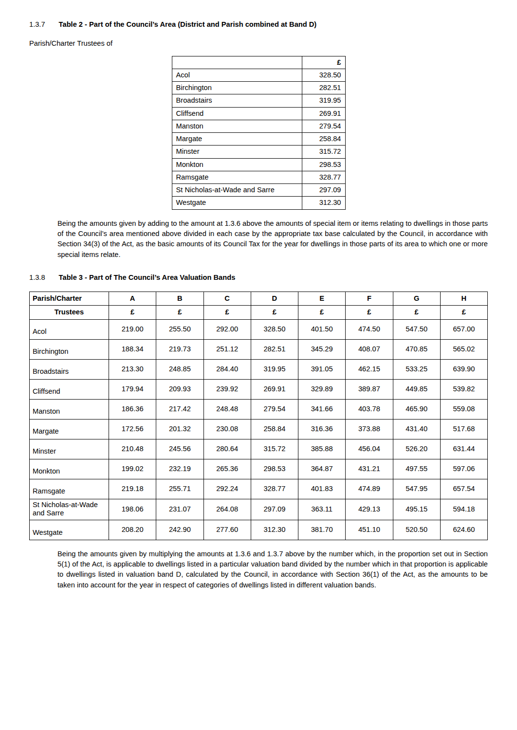1.3.7 Table 2 - Part of the Council’s Area (District and Parish combined at Band D)
Parish/Charter Trustees of
| | £ |
| --- | --- |
| Acol | 328.50 |
| Birchington | 282.51 |
| Broadstairs | 319.95 |
| Cliffsend | 269.91 |
| Manston | 279.54 |
| Margate | 258.84 |
| Minster | 315.72 |
| Monkton | 298.53 |
| Ramsgate | 328.77 |
| St Nicholas-at-Wade and Sarre | 297.09 |
| Westgate | 312.30 |
Being the amounts given by adding to the amount at 1.3.6 above the amounts of special item or items relating to dwellings in those parts of the Council’s area mentioned above divided in each case by the appropriate tax base calculated by the Council, in accordance with Section 34(3) of the Act, as the basic amounts of its Council Tax for the year for dwellings in those parts of its area to which one or more special items relate.
1.3.8 Table 3 - Part of The Council’s Area Valuation Bands
| Parish/Charter | A | B | C | D | E | F | G | H |
| --- | --- | --- | --- | --- | --- | --- | --- | --- |
| Trustees | £ | £ | £ | £ | £ | £ | £ | £ |
| Acol | 219.00 | 255.50 | 292.00 | 328.50 | 401.50 | 474.50 | 547.50 | 657.00 |
| Birchington | 188.34 | 219.73 | 251.12 | 282.51 | 345.29 | 408.07 | 470.85 | 565.02 |
| Broadstairs | 213.30 | 248.85 | 284.40 | 319.95 | 391.05 | 462.15 | 533.25 | 639.90 |
| Cliffsend | 179.94 | 209.93 | 239.92 | 269.91 | 329.89 | 389.87 | 449.85 | 539.82 |
| Manston | 186.36 | 217.42 | 248.48 | 279.54 | 341.66 | 403.78 | 465.90 | 559.08 |
| Margate | 172.56 | 201.32 | 230.08 | 258.84 | 316.36 | 373.88 | 431.40 | 517.68 |
| Minster | 210.48 | 245.56 | 280.64 | 315.72 | 385.88 | 456.04 | 526.20 | 631.44 |
| Monkton | 199.02 | 232.19 | 265.36 | 298.53 | 364.87 | 431.21 | 497.55 | 597.06 |
| Ramsgate | 219.18 | 255.71 | 292.24 | 328.77 | 401.83 | 474.89 | 547.95 | 657.54 |
| St Nicholas-at-Wade and Sarre | 198.06 | 231.07 | 264.08 | 297.09 | 363.11 | 429.13 | 495.15 | 594.18 |
| Westgate | 208.20 | 242.90 | 277.60 | 312.30 | 381.70 | 451.10 | 520.50 | 624.60 |
Being the amounts given by multiplying the amounts at 1.3.6 and 1.3.7 above by the number which, in the proportion set out in Section 5(1) of the Act, is applicable to dwellings listed in a particular valuation band divided by the number which in that proportion is applicable to dwellings listed in valuation band D, calculated by the Council, in accordance with Section 36(1) of the Act, as the amounts to be taken into account for the year in respect of categories of dwellings listed in different valuation bands.